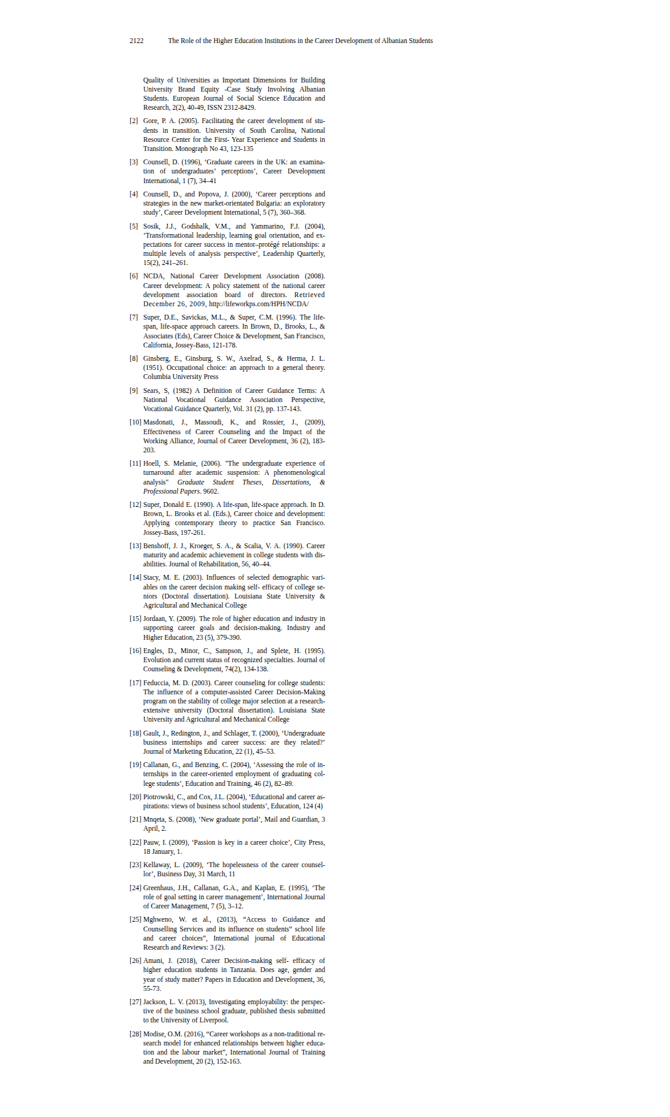2122 The Role of the Higher Education Institutions in the Career Development of Albanian Students
Quality of Universities as Important Dimensions for Building University Brand Equity -Case Study Involving Albanian Students. European Journal of Social Science Education and Research, 2(2), 40-49, ISSN 2312-8429.
[2] Gore, P. A. (2005). Facilitating the career development of students in transition. University of South Carolina, National Resource Center for the First- Year Experience and Students in Transition. Monograph No 43, 123-135
[3] Counsell, D. (1996), ‘Graduate careers in the UK: an examination of undergraduates’ perceptions’, Career Development International, 1 (7), 34–41
[4] Counsell, D., and Popova, J. (2000), ‘Career perceptions and strategies in the new market-orientated Bulgaria: an exploratory study’, Career Development International, 5 (7), 360–368.
[5] Sosik, J.J., Godshalk, V.M., and Yammarino, F.J. (2004), ‘Transformational leadership, learning goal orientation, and expectations for career success in mentor–protégé relationships: a multiple levels of analysis perspective’, Leadership Quarterly, 15(2), 241–261.
[6] NCDA, National Career Development Association (2008). Career development: A policy statement of the national career development association board of directors. Retrieved December 26, 2009, http://lifeworkps.com/HPH/NCDA/
[7] Super, D.E., Savickas, M.L., & Super, C.M. (1996). The life-span, life-space approach careers. In Brown, D., Brooks, L., & Associates (Eds), Career Choice & Development, San Francisco, California, Jossey-Bass, 121-178.
[8] Ginsberg, E., Ginsburg, S. W., Axelrad, S., & Herma, J. L. (1951). Occupational choice: an approach to a general theory. Columbia University Press
[9] Sears, S, (1982) A Definition of Career Guidance Terms: A National Vocational Guidance Association Perspective, Vocational Guidance Quarterly, Vol. 31 (2), pp. 137-143.
[10] Masdonati, J., Massoudi, K., and Rossier, J., (2009), Effectiveness of Career Counseling and the Impact of the Working Alliance, Journal of Career Development, 36 (2), 183-203.
[11] Hoell, S. Melanie, (2006). "The undergraduate experience of turnaround after academic suspension: A phenomenological analysis" Graduate Student Theses, Dissertations, & Professional Papers. 9602.
[12] Super, Donald E. (1990). A life-span, life-space approach. In D. Brown, L. Brooks et al. (Eds.), Career choice and development: Applying contemporary theory to practice San Francisco. Jossey-Bass, 197-261.
[13] Benshoff, J. J., Kroeger, S. A., & Scalia, V. A. (1990). Career maturity and academic achievement in college students with disabilities. Journal of Rehabilitation, 56, 40–44.
[14] Stacy, M. E. (2003). Influences of selected demographic variables on the career decision making self- efficacy of college seniors (Doctoral dissertation). Louisiana State University & Agricultural and Mechanical College
[15] Jordaan, Y. (2009). The role of higher education and industry in supporting career goals and decision-making. Industry and Higher Education, 23 (5), 379-390.
[16] Engles, D., Minor, C., Sampson, J., and Splete, H. (1995). Evolution and current status of recognized specialties. Journal of Counseling & Development, 74(2), 134-138.
[17] Feduccia, M. D. (2003). Career counseling for college students: The influence of a computer-assisted Career Decision-Making program on the stability of college major selection at a research-extensive university (Doctoral dissertation). Louisiana State University and Agricultural and Mechanical College
[18] Gault, J., Redington, J., and Schlager, T. (2000), ‘Undergraduate business internships and career success: are they related?’ Journal of Marketing Education, 22 (1), 45–53.
[19] Callanan, G., and Benzing, C. (2004), ‘Assessing the role of internships in the career-oriented employment of graduating college students’, Education and Training, 46 (2), 82–89.
[20] Piotrowski, C., and Cox, J.L. (2004), ‘Educational and career aspirations: views of business school students’, Education, 124 (4)
[21] Mnqeta, S. (2008), ‘New graduate portal’, Mail and Guardian, 3 April, 2.
[22] Pauw, I. (2009), ‘Passion is key in a career choice’, City Press, 18 January, 1.
[23] Kellaway, L. (2009), ‘The hopelessness of the career counsellor’, Business Day, 31 March, 11
[24] Greenhaus, J.H., Callanan, G.A., and Kaplan, E. (1995), ‘The role of goal setting in career management’, International Journal of Career Management, 7 (5), 3–12.
[25] Mghweno, W. et al., (2013), “Access to Guidance and Counselling Services and its influence on students‟ school life and career choices”, International journal of Educational Research and Reviews: 3 (2).
[26] Amani, J. (2018), Career Decision-making self- efficacy of higher education students in Tanzania. Does age, gender and year of study matter? Papers in Education and Development, 36, 55-73.
[27] Jackson, L. V. (2013), Investigating employability: the perspective of the business school graduate, published thesis submitted to the University of Liverpool.
[28] Modise, O.M. (2016), “Career workshops as a non-traditional research model for enhanced relationships between higher education and the labour market”, International Journal of Training and Development, 20 (2), 152-163.